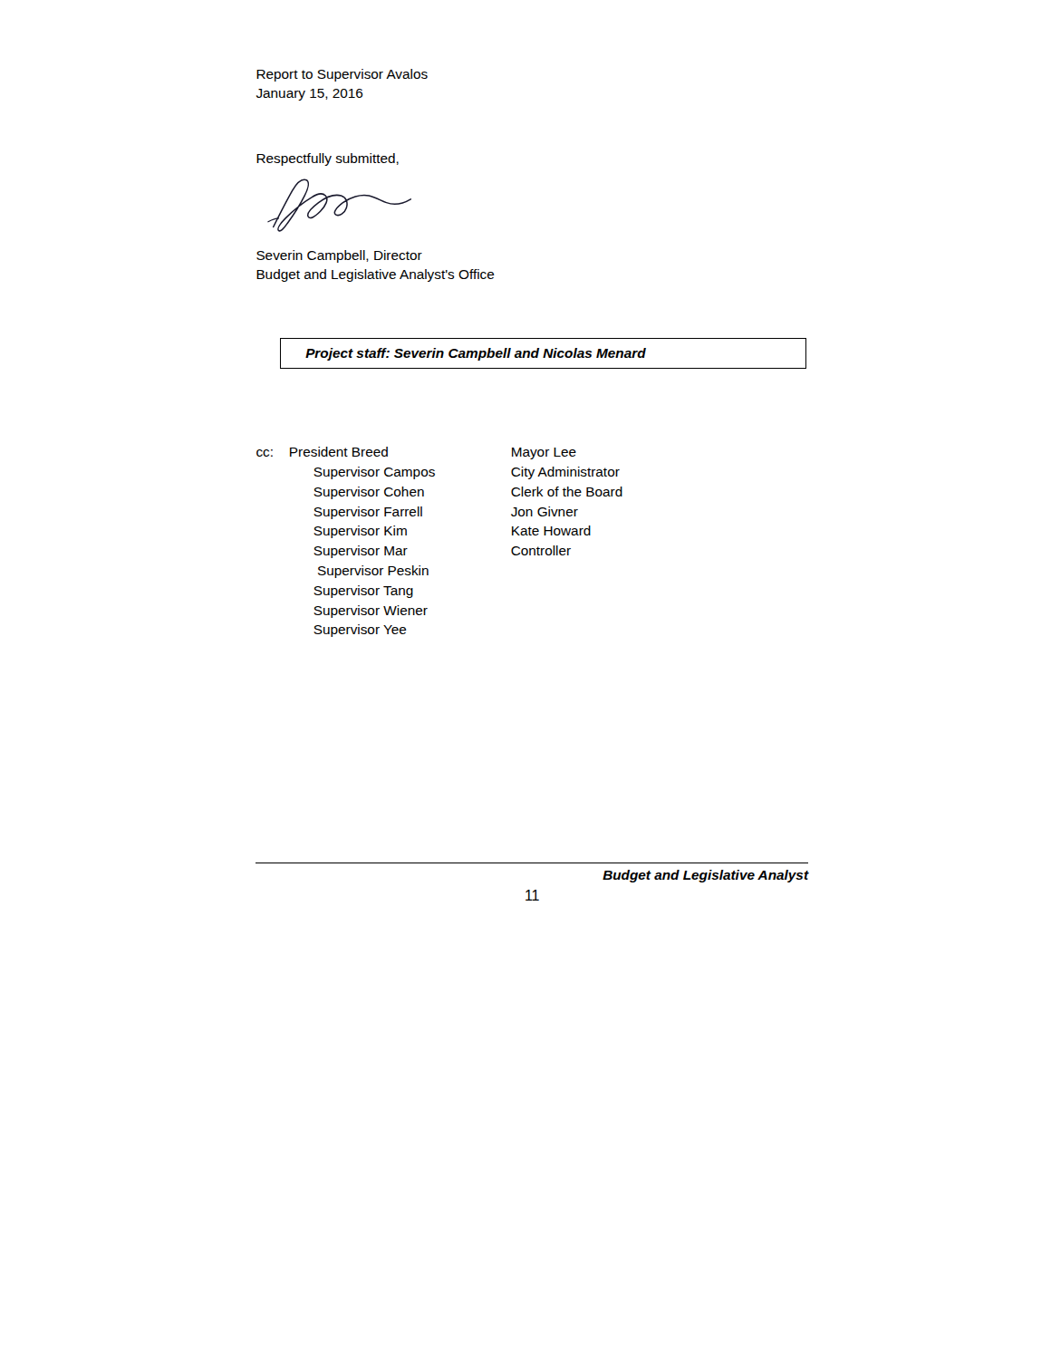Report to Supervisor Avalos
January 15, 2016
Respectfully submitted,
Severin Campbell, Director
Budget and Legislative Analyst's Office
Project staff: Severin Campbell and Nicolas Menard
cc:
President Breed
Supervisor Campos
Supervisor Cohen
Supervisor Farrell
Supervisor Kim
Supervisor Mar
Supervisor Peskin
Supervisor Tang
Supervisor Wiener
Supervisor Yee
Mayor Lee
City Administrator
Clerk of the Board
Jon Givner
Kate Howard
Controller
Budget and Legislative Analyst
11